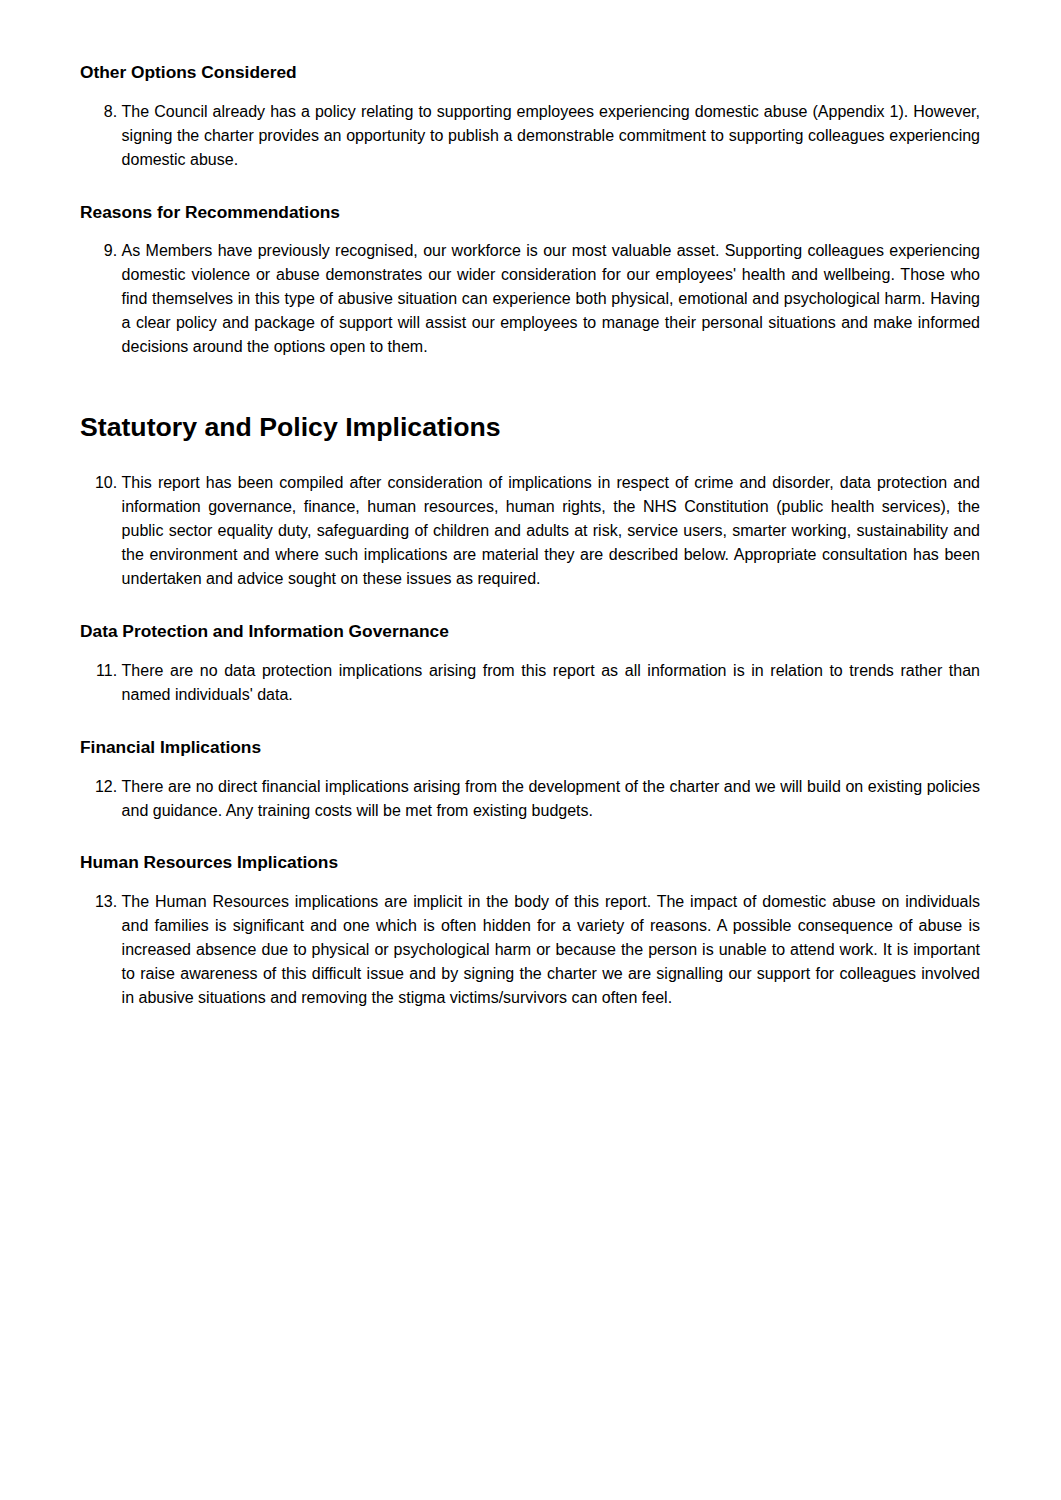Other Options Considered
The Council already has a policy relating to supporting employees experiencing domestic abuse (Appendix 1). However, signing the charter provides an opportunity to publish a demonstrable commitment to supporting colleagues experiencing domestic abuse.
Reasons for Recommendations
As Members have previously recognised, our workforce is our most valuable asset. Supporting colleagues experiencing domestic violence or abuse demonstrates our wider consideration for our employees' health and wellbeing. Those who find themselves in this type of abusive situation can experience both physical, emotional and psychological harm. Having a clear policy and package of support will assist our employees to manage their personal situations and make informed decisions around the options open to them.
Statutory and Policy Implications
This report has been compiled after consideration of implications in respect of crime and disorder, data protection and information governance, finance, human resources, human rights, the NHS Constitution (public health services), the public sector equality duty, safeguarding of children and adults at risk, service users, smarter working, sustainability and the environment and where such implications are material they are described below. Appropriate consultation has been undertaken and advice sought on these issues as required.
Data Protection and Information Governance
There are no data protection implications arising from this report as all information is in relation to trends rather than named individuals' data.
Financial Implications
There are no direct financial implications arising from the development of the charter and we will build on existing policies and guidance. Any training costs will be met from existing budgets.
Human Resources Implications
The Human Resources implications are implicit in the body of this report. The impact of domestic abuse on individuals and families is significant and one which is often hidden for a variety of reasons. A possible consequence of abuse is increased absence due to physical or psychological harm or because the person is unable to attend work. It is important to raise awareness of this difficult issue and by signing the charter we are signalling our support for colleagues involved in abusive situations and removing the stigma victims/survivors can often feel.